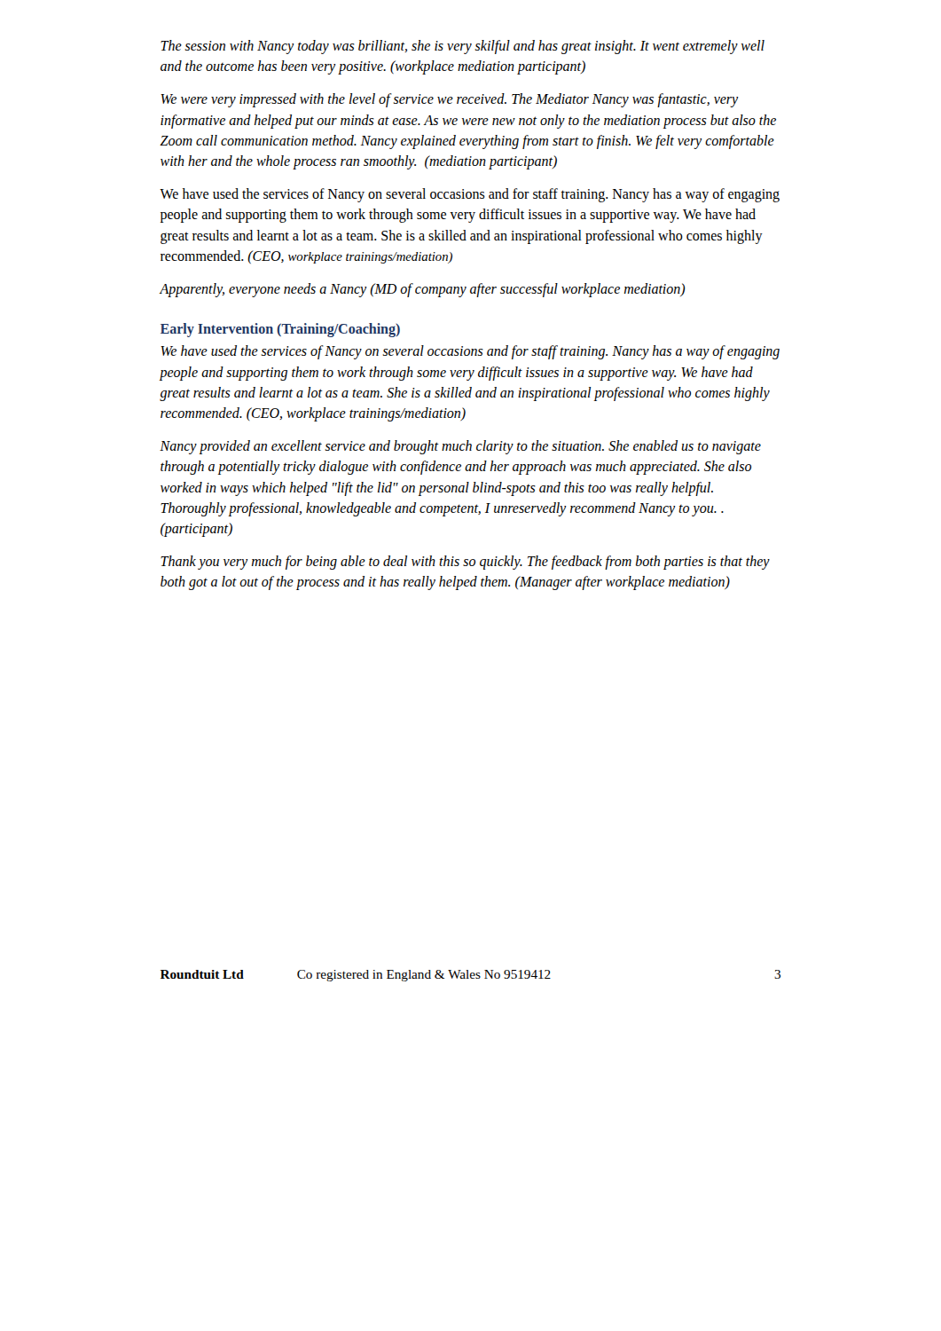The session with Nancy today was brilliant, she is very skilful and has great insight. It went extremely well and the outcome has been very positive. (workplace mediation participant)
We were very impressed with the level of service we received. The Mediator Nancy was fantastic, very informative and helped put our minds at ease. As we were new not only to the mediation process but also the Zoom call communication method. Nancy explained everything from start to finish. We felt very comfortable with her and the whole process ran smoothly. (mediation participant)
We have used the services of Nancy on several occasions and for staff training. Nancy has a way of engaging people and supporting them to work through some very difficult issues in a supportive way. We have had great results and learnt a lot as a team. She is a skilled and an inspirational professional who comes highly recommended. (CEO, workplace trainings/mediation)
Apparently, everyone needs a Nancy (MD of company after successful workplace mediation)
Early Intervention (Training/Coaching)
We have used the services of Nancy on several occasions and for staff training. Nancy has a way of engaging people and supporting them to work through some very difficult issues in a supportive way. We have had great results and learnt a lot as a team. She is a skilled and an inspirational professional who comes highly recommended. (CEO, workplace trainings/mediation)
Nancy provided an excellent service and brought much clarity to the situation. She enabled us to navigate through a potentially tricky dialogue with confidence and her approach was much appreciated. She also worked in ways which helped "lift the lid" on personal blind-spots and this too was really helpful. Thoroughly professional, knowledgeable and competent, I unreservedly recommend Nancy to you. . (participant)
Thank you very much for being able to deal with this so quickly. The feedback from both parties is that they both got a lot out of the process and it has really helped them. (Manager after workplace mediation)
Roundtuit Ltd Co registered in England & Wales No 9519412 3